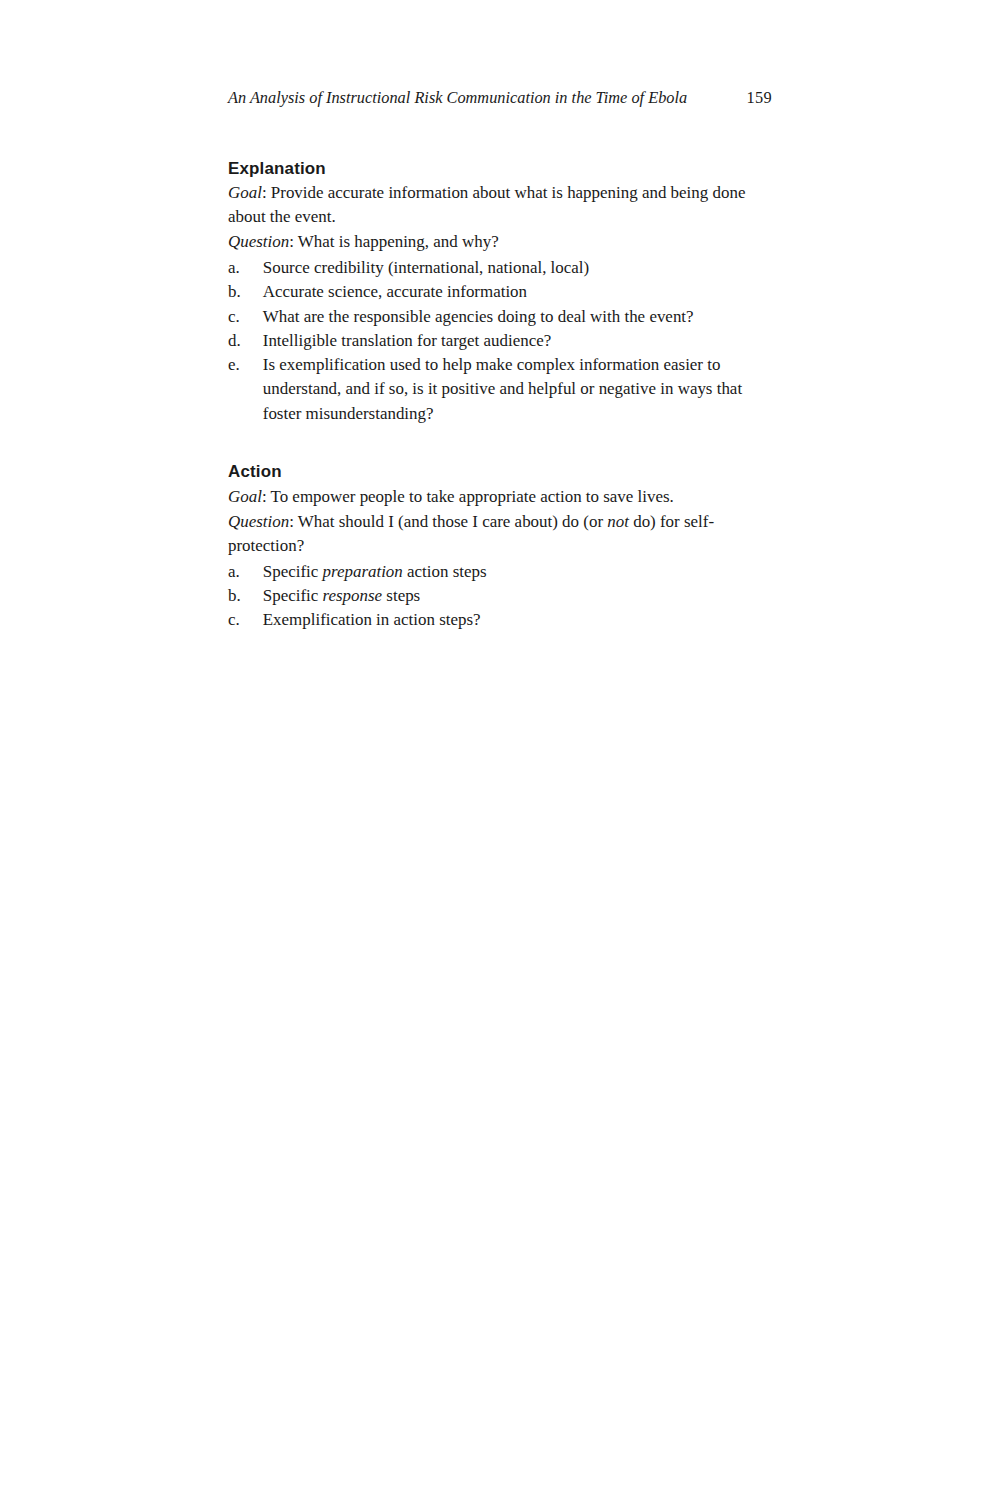An Analysis of Instructional Risk Communication in the Time of Ebola 159
Explanation
Goal: Provide accurate information about what is happening and being done about the event.
Question: What is happening, and why?
a. Source credibility (international, national, local)
b. Accurate science, accurate information
c. What are the responsible agencies doing to deal with the event?
d. Intelligible translation for target audience?
e. Is exemplification used to help make complex information easier to understand, and if so, is it positive and helpful or negative in ways that foster misunderstanding?
Action
Goal: To empower people to take appropriate action to save lives.
Question: What should I (and those I care about) do (or not do) for self-protection?
a. Specific preparation action steps
b. Specific response steps
c. Exemplification in action steps?